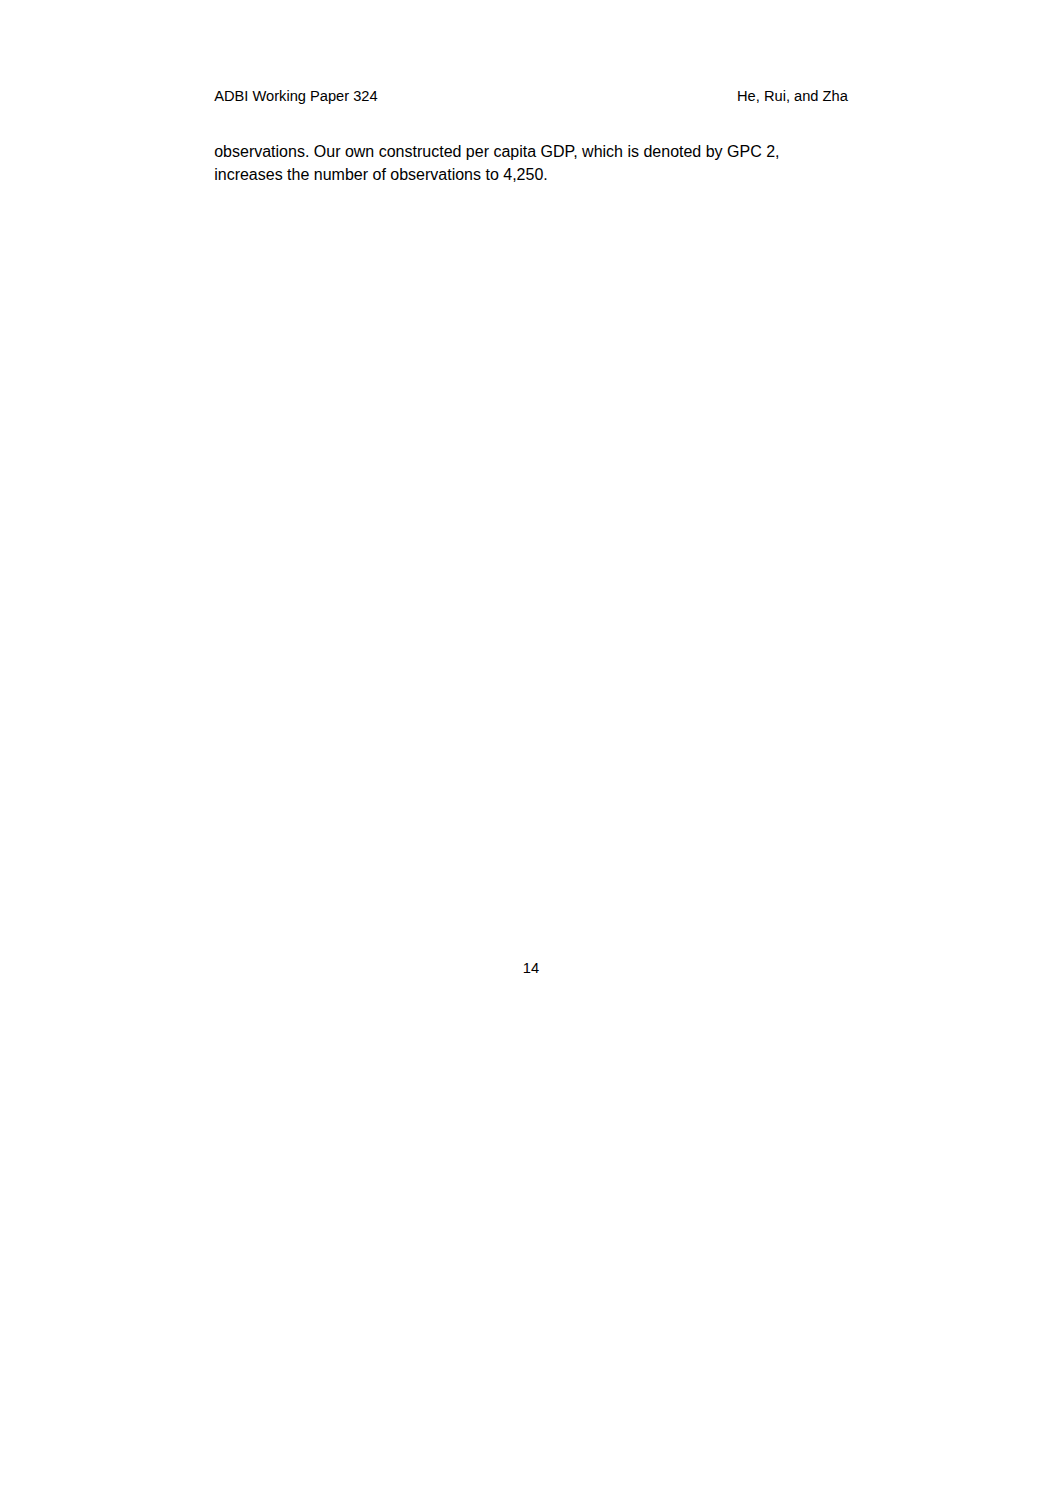ADBI Working Paper 324 He, Rui, and Zha
observations. Our own constructed per capita GDP, which is denoted by GPC 2, increases the number of observations to 4,250.
14